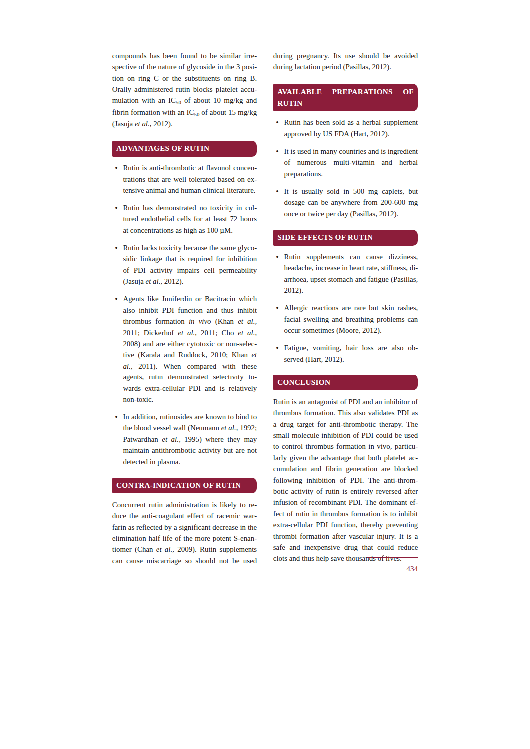compounds has been found to be similar irrespective of the nature of glycoside in the 3 position on ring C or the substituents on ring B. Orally administered rutin blocks platelet accumulation with an IC50 of about 10 mg/kg and fibrin formation with an IC50 of about 15 mg/kg (Jasuja et al., 2012).
ADVANTAGES OF RUTIN
Rutin is anti-thrombotic at flavonol concentrations that are well tolerated based on extensive animal and human clinical literature.
Rutin has demonstrated no toxicity in cultured endothelial cells for at least 72 hours at concentrations as high as 100 µM.
Rutin lacks toxicity because the same glycosidic linkage that is required for inhibition of PDI activity impairs cell permeability (Jasuja et al., 2012).
Agents like Juniferdin or Bacitracin which also inhibit PDI function and thus inhibit thrombus formation in vivo (Khan et al., 2011; Dickerhof et al., 2011; Cho et al., 2008) and are either cytotoxic or non-selective (Karala and Ruddock, 2010; Khan et al., 2011). When compared with these agents, rutin demonstrated selectivity towards extra-cellular PDI and is relatively non-toxic.
In addition, rutinosides are known to bind to the blood vessel wall (Neumann et al., 1992; Patwardhan et al., 1995) where they may maintain antithrombotic activity but are not detected in plasma.
CONTRA-INDICATION OF RUTIN
Concurrent rutin administration is likely to reduce the anti-coagulant effect of racemic warfarin as reflected by a significant decrease in the elimination half life of the more potent S-enantiomer (Chan et al., 2009). Rutin supplements can cause miscarriage so should not be used during pregnancy. Its use should be avoided during lactation period (Pasillas, 2012).
AVAILABLE PREPARATIONS OF RUTIN
Rutin has been sold as a herbal supplement approved by US FDA (Hart, 2012).
It is used in many countries and is ingredient of numerous multi-vitamin and herbal preparations.
It is usually sold in 500 mg caplets, but dosage can be anywhere from 200-600 mg once or twice per day (Pasillas, 2012).
SIDE EFFECTS OF RUTIN
Rutin supplements can cause dizziness, headache, increase in heart rate, stiffness, diarrhoea, upset stomach and fatigue (Pasillas, 2012).
Allergic reactions are rare but skin rashes, facial swelling and breathing problems can occur sometimes (Moore, 2012).
Fatigue, vomiting, hair loss are also observed (Hart, 2012).
CONCLUSION
Rutin is an antagonist of PDI and an inhibitor of thrombus formation. This also validates PDI as a drug target for anti-thrombotic therapy. The small molecule inhibition of PDI could be used to control thrombus formation in vivo, particularly given the advantage that both platelet accumulation and fibrin generation are blocked following inhibition of PDI. The anti-thrombotic activity of rutin is entirely reversed after infusion of recombinant PDI. The dominant effect of rutin in thrombus formation is to inhibit extra-cellular PDI function, thereby preventing thrombi formation after vascular injury. It is a safe and inexpensive drug that could reduce clots and thus help save thousands of lives.
434